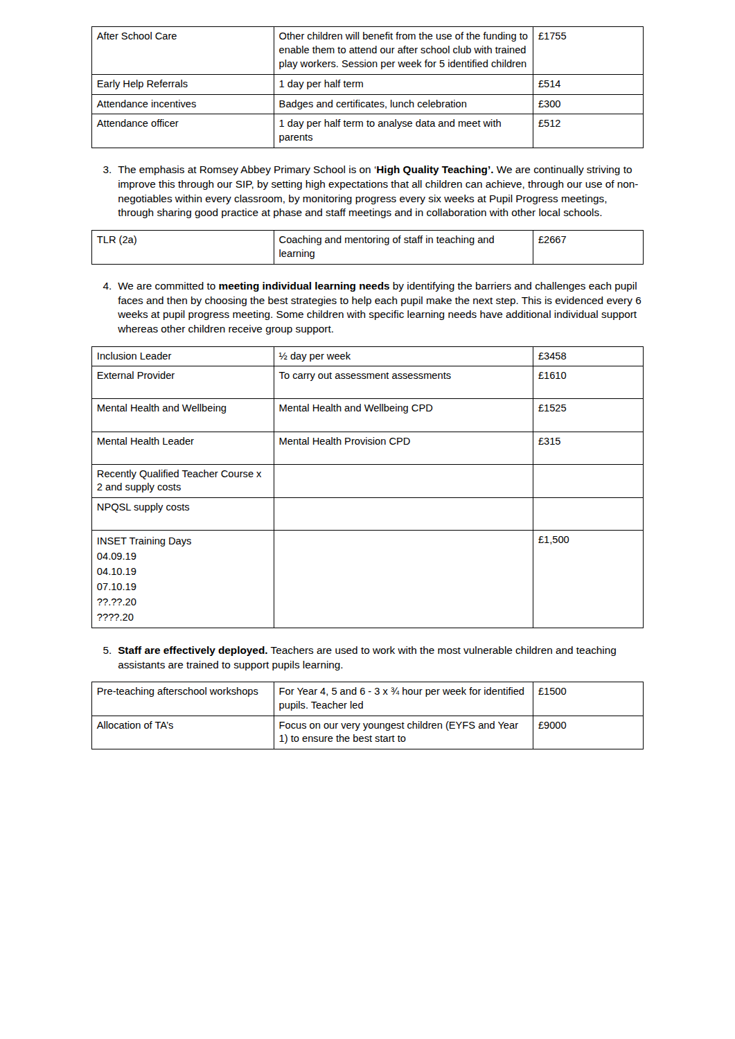| After School Care | Other children will benefit from the use of the funding to enable them to attend our after school club with trained play workers. Session per week for 5 identified children | £1755 |
| Early Help Referrals | 1 day per half term | £514 |
| Attendance incentives | Badges and certificates, lunch celebration | £300 |
| Attendance officer | 1 day per half term to analyse data and meet with parents | £512 |
The emphasis at Romsey Abbey Primary School is on ‘High Quality Teaching’. We are continually striving to improve this through our SIP, by setting high expectations that all children can achieve, through our use of non-negotiables within every classroom, by monitoring progress every six weeks at Pupil Progress meetings, through sharing good practice at phase and staff meetings and in collaboration with other local schools.
| TLR (2a) | Coaching and mentoring of staff in teaching and learning | £2667 |
We are committed to meeting individual learning needs by identifying the barriers and challenges each pupil faces and then by choosing the best strategies to help each pupil make the next step. This is evidenced every 6 weeks at pupil progress meeting. Some children with specific learning needs have additional individual support whereas other children receive group support.
| Inclusion Leader | ½ day per week | £3458 |
| External Provider | To carry out assessment assessments | £1610 |
| Mental Health and Wellbeing | Mental Health and Wellbeing CPD | £1525 |
| Mental Health Leader | Mental Health Provision CPD | £315 |
| Recently Qualified Teacher Course x 2 and supply costs | | |
| NPQSL supply costs | | |
| INSET Training Days 04.09.19 04.10.19 07.10.19 ??.??.20 ????.20 | | £1,500 |
Staff are effectively deployed. Teachers are used to work with the most vulnerable children and teaching assistants are trained to support pupils learning.
| Pre-teaching afterschool workshops | For Year 4, 5 and 6 - 3 x ¾ hour per week for identified pupils. Teacher led | £1500 |
| Allocation of TA’s | Focus on our very youngest children (EYFS and Year 1) to ensure the best start to | £9000 |